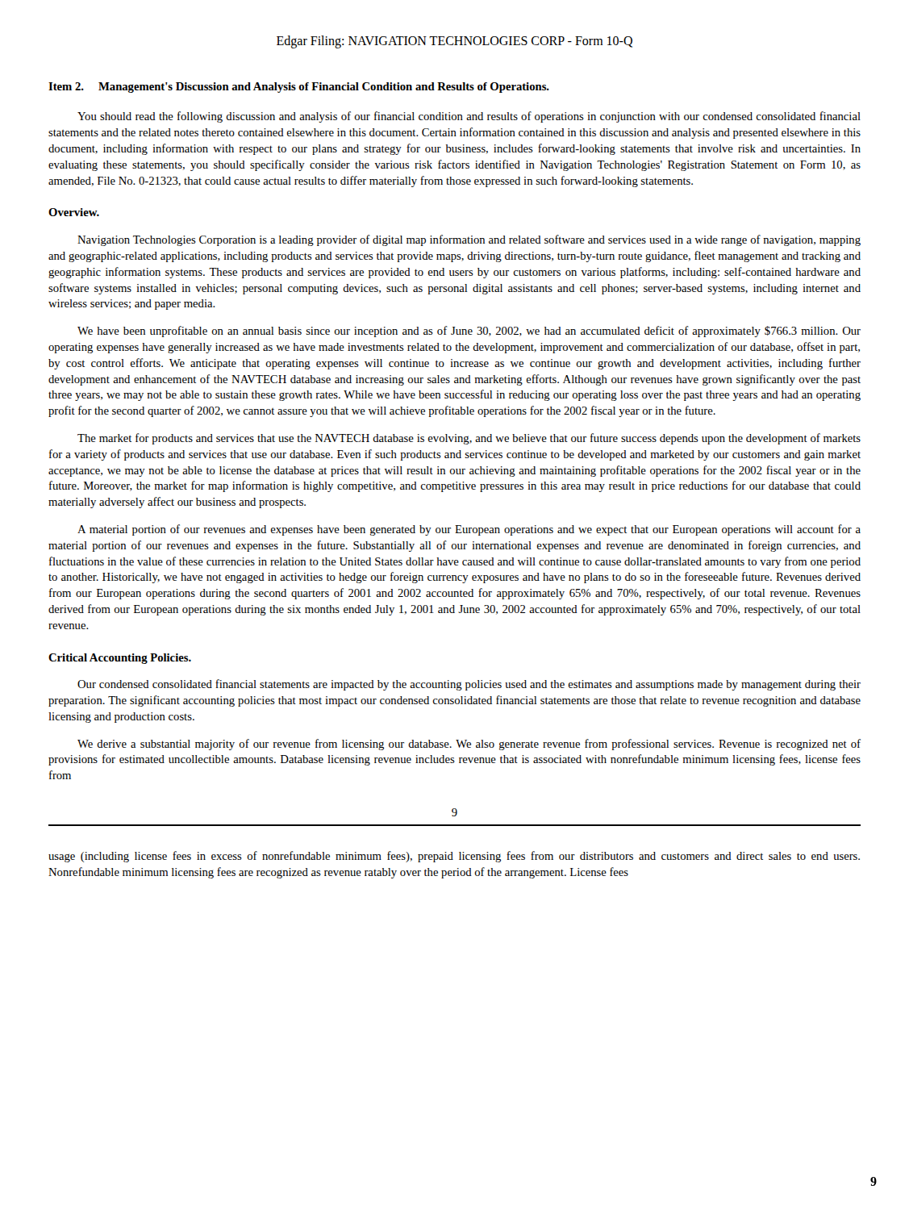Edgar Filing: NAVIGATION TECHNOLOGIES CORP - Form 10-Q
Item 2. Management's Discussion and Analysis of Financial Condition and Results of Operations.
You should read the following discussion and analysis of our financial condition and results of operations in conjunction with our condensed consolidated financial statements and the related notes thereto contained elsewhere in this document. Certain information contained in this discussion and analysis and presented elsewhere in this document, including information with respect to our plans and strategy for our business, includes forward-looking statements that involve risk and uncertainties. In evaluating these statements, you should specifically consider the various risk factors identified in Navigation Technologies' Registration Statement on Form 10, as amended, File No. 0-21323, that could cause actual results to differ materially from those expressed in such forward-looking statements.
Overview.
Navigation Technologies Corporation is a leading provider of digital map information and related software and services used in a wide range of navigation, mapping and geographic-related applications, including products and services that provide maps, driving directions, turn-by-turn route guidance, fleet management and tracking and geographic information systems. These products and services are provided to end users by our customers on various platforms, including: self-contained hardware and software systems installed in vehicles; personal computing devices, such as personal digital assistants and cell phones; server-based systems, including internet and wireless services; and paper media.
We have been unprofitable on an annual basis since our inception and as of June 30, 2002, we had an accumulated deficit of approximately $766.3 million. Our operating expenses have generally increased as we have made investments related to the development, improvement and commercialization of our database, offset in part, by cost control efforts. We anticipate that operating expenses will continue to increase as we continue our growth and development activities, including further development and enhancement of the NAVTECH database and increasing our sales and marketing efforts. Although our revenues have grown significantly over the past three years, we may not be able to sustain these growth rates. While we have been successful in reducing our operating loss over the past three years and had an operating profit for the second quarter of 2002, we cannot assure you that we will achieve profitable operations for the 2002 fiscal year or in the future.
The market for products and services that use the NAVTECH database is evolving, and we believe that our future success depends upon the development of markets for a variety of products and services that use our database. Even if such products and services continue to be developed and marketed by our customers and gain market acceptance, we may not be able to license the database at prices that will result in our achieving and maintaining profitable operations for the 2002 fiscal year or in the future. Moreover, the market for map information is highly competitive, and competitive pressures in this area may result in price reductions for our database that could materially adversely affect our business and prospects.
A material portion of our revenues and expenses have been generated by our European operations and we expect that our European operations will account for a material portion of our revenues and expenses in the future. Substantially all of our international expenses and revenue are denominated in foreign currencies, and fluctuations in the value of these currencies in relation to the United States dollar have caused and will continue to cause dollar-translated amounts to vary from one period to another. Historically, we have not engaged in activities to hedge our foreign currency exposures and have no plans to do so in the foreseeable future. Revenues derived from our European operations during the second quarters of 2001 and 2002 accounted for approximately 65% and 70%, respectively, of our total revenue. Revenues derived from our European operations during the six months ended July 1, 2001 and June 30, 2002 accounted for approximately 65% and 70%, respectively, of our total revenue.
Critical Accounting Policies.
Our condensed consolidated financial statements are impacted by the accounting policies used and the estimates and assumptions made by management during their preparation. The significant accounting policies that most impact our condensed consolidated financial statements are those that relate to revenue recognition and database licensing and production costs.
We derive a substantial majority of our revenue from licensing our database. We also generate revenue from professional services. Revenue is recognized net of provisions for estimated uncollectible amounts. Database licensing revenue includes revenue that is associated with nonrefundable minimum licensing fees, license fees from
9
usage (including license fees in excess of nonrefundable minimum fees), prepaid licensing fees from our distributors and customers and direct sales to end users. Nonrefundable minimum licensing fees are recognized as revenue ratably over the period of the arrangement. License fees
9